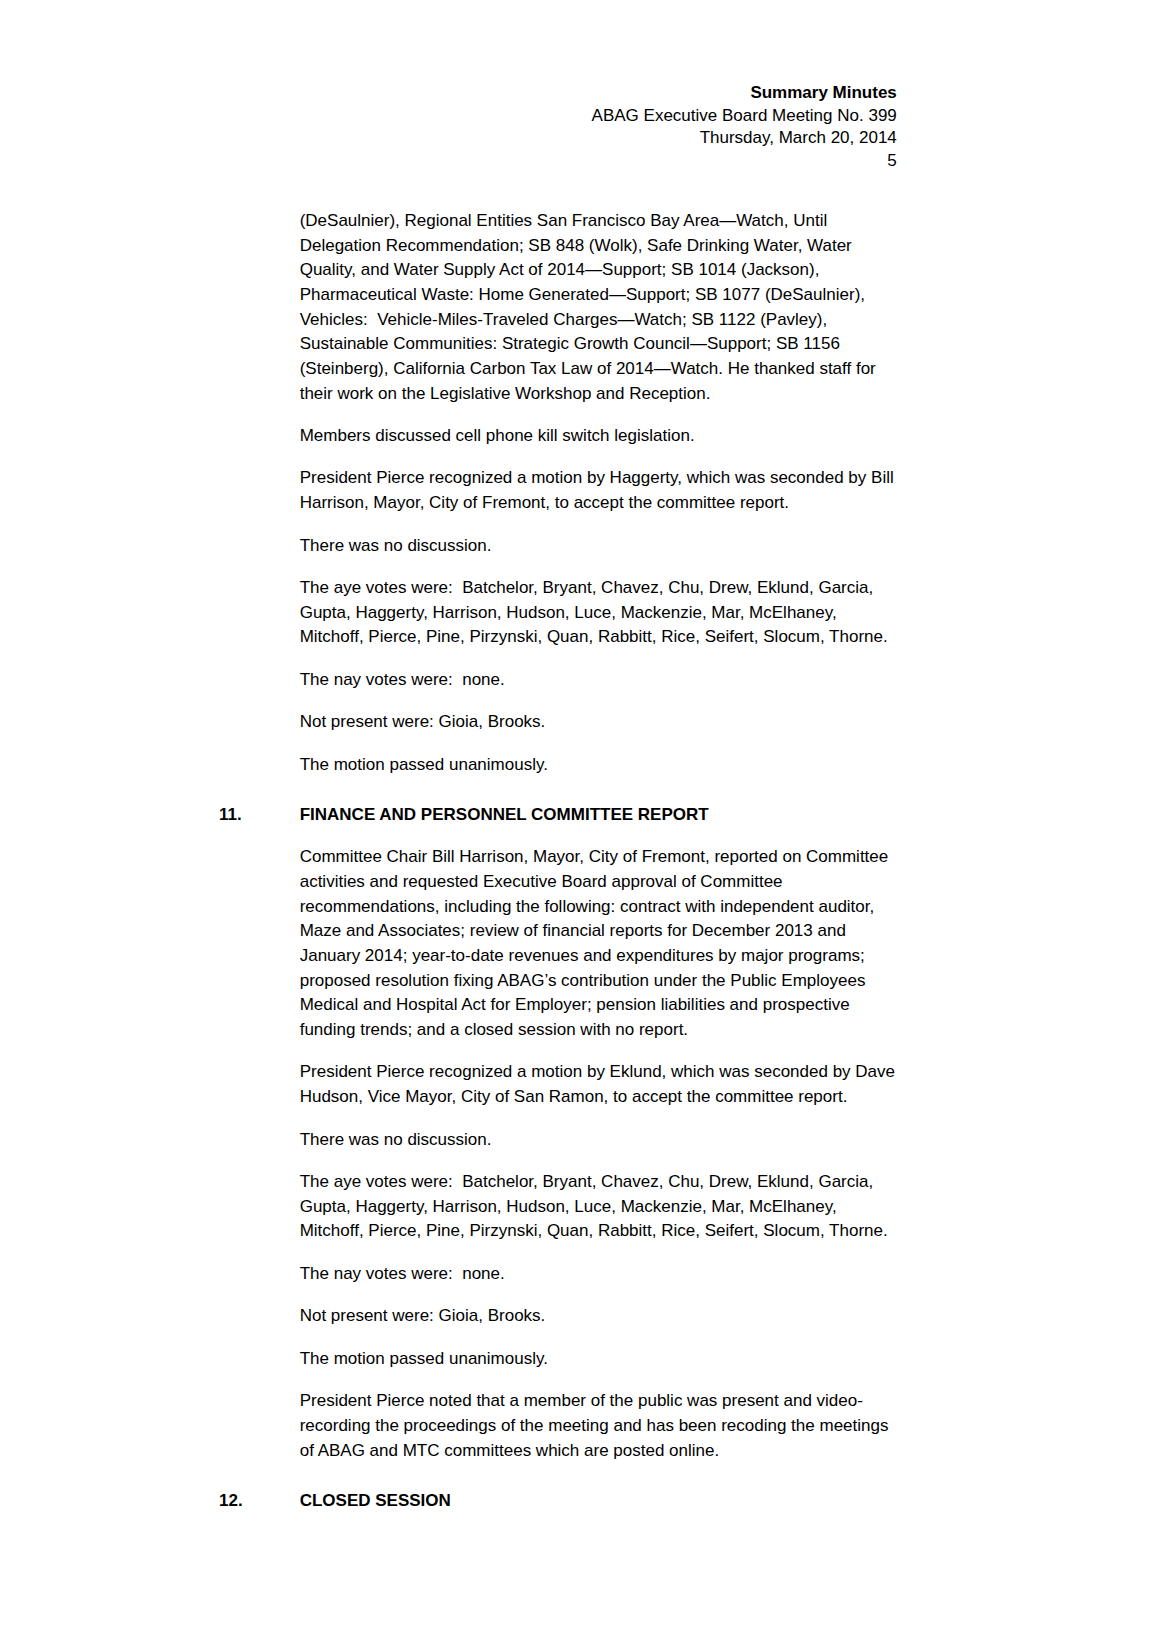Summary Minutes
ABAG Executive Board Meeting No. 399
Thursday, March 20, 2014
5
(DeSaulnier), Regional Entities San Francisco Bay Area—Watch, Until Delegation Recommendation; SB 848 (Wolk), Safe Drinking Water, Water Quality, and Water Supply Act of 2014—Support; SB 1014 (Jackson), Pharmaceutical Waste: Home Generated—Support; SB 1077 (DeSaulnier), Vehicles: Vehicle-Miles-Traveled Charges—Watch; SB 1122 (Pavley), Sustainable Communities: Strategic Growth Council—Support; SB 1156 (Steinberg), California Carbon Tax Law of 2014—Watch. He thanked staff for their work on the Legislative Workshop and Reception.
Members discussed cell phone kill switch legislation.
President Pierce recognized a motion by Haggerty, which was seconded by Bill Harrison, Mayor, City of Fremont, to accept the committee report.
There was no discussion.
The aye votes were: Batchelor, Bryant, Chavez, Chu, Drew, Eklund, Garcia, Gupta, Haggerty, Harrison, Hudson, Luce, Mackenzie, Mar, McElhaney, Mitchoff, Pierce, Pine, Pirzynski, Quan, Rabbitt, Rice, Seifert, Slocum, Thorne.
The nay votes were: none.
Not present were: Gioia, Brooks.
The motion passed unanimously.
11. FINANCE AND PERSONNEL COMMITTEE REPORT
Committee Chair Bill Harrison, Mayor, City of Fremont, reported on Committee activities and requested Executive Board approval of Committee recommendations, including the following: contract with independent auditor, Maze and Associates; review of financial reports for December 2013 and January 2014; year-to-date revenues and expenditures by major programs; proposed resolution fixing ABAG’s contribution under the Public Employees Medical and Hospital Act for Employer; pension liabilities and prospective funding trends; and a closed session with no report.
President Pierce recognized a motion by Eklund, which was seconded by Dave Hudson, Vice Mayor, City of San Ramon, to accept the committee report.
There was no discussion.
The aye votes were: Batchelor, Bryant, Chavez, Chu, Drew, Eklund, Garcia, Gupta, Haggerty, Harrison, Hudson, Luce, Mackenzie, Mar, McElhaney, Mitchoff, Pierce, Pine, Pirzynski, Quan, Rabbitt, Rice, Seifert, Slocum, Thorne.
The nay votes were: none.
Not present were: Gioia, Brooks.
The motion passed unanimously.
President Pierce noted that a member of the public was present and video-recording the proceedings of the meeting and has been recoding the meetings of ABAG and MTC committees which are posted online.
12. CLOSED SESSION